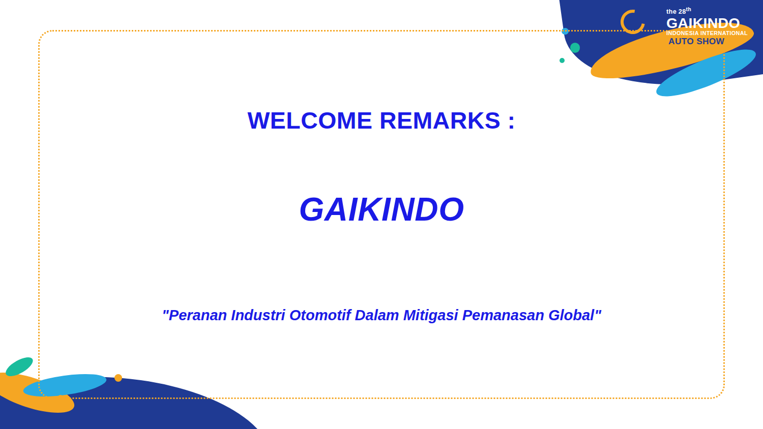the 28th
GAIKINDO
INDONESIA INTERNATIONAL
AUTO SHOW
WELCOME REMARKS :
GAIKINDO
"Peranan Industri Otomotif Dalam Mitigasi Pemanasan Global"